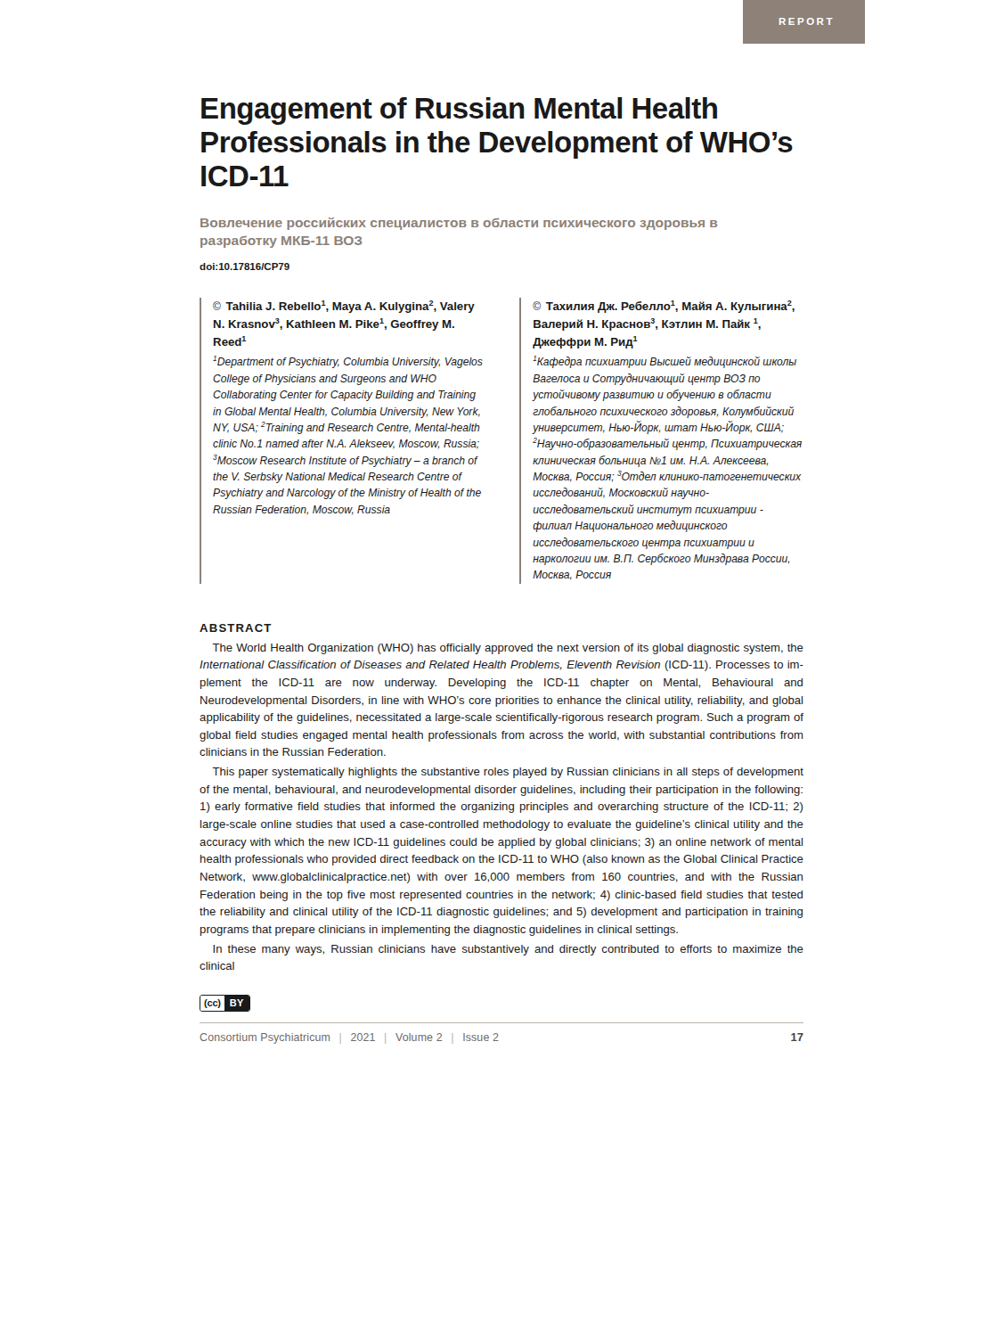Report
Engagement of Russian Mental Health Professionals in the Development of WHO’s ICD-11
Вовлечение российских специалистов в области психического здоровья в разработку МКБ-11 ВОЗ
doi:10.17816/CP79
© Tahilia J. Rebello1, Maya A. Kulygina2, Valery N. Krasnov3, Kathleen M. Pike1, Geoffrey M. Reed1
1Department of Psychiatry, Columbia University, Vagelos College of Physicians and Surgeons and WHO Collaborating Center for Capacity Building and Training in Global Mental Health, Columbia University, New York, NY, USA; 2Training and Research Centre, Mental-health clinic No.1 named after N.A. Alekseev, Moscow, Russia; 3Moscow Research Institute of Psychiatry – a branch of the V. Serbsky National Medical Research Centre of Psychiatry and Narcology of the Ministry of Health of the Russian Federation, Moscow, Russia
© Тахилия Дж. Ребелло1, Майя А. Кулыгина2, Валерий Н. Краснов3, Кэтлин М. Пайк 1, Джеффри М. Рид1
1Кафедра психиатрии Высшей медицинской школы Вагелоса и Сотрудничающий центр ВОЗ по устойчивому развитию и обучению в области глобального психического здоровья, Колумбийский университет, Нью-Йорк, штат Нью-Йорк, США;
2Научно-образовательный центр, Психиатрическая клиническая больница №1 им. Н.А. Алексеева, Москва, Россия; 3Отдел клинико-патогенетических исследований, Московский научно-исследовательский институт психиатрии - филиал Национального медицинского исследовательского центра психиатрии и наркологии им. В.П. Сербского Минздрава России, Москва, Россия
ABSTRACT
The World Health Organization (WHO) has officially approved the next version of its global diagnostic system, the International Classification of Diseases and Related Health Problems, Eleventh Revision (ICD-11). Processes to implement the ICD-11 are now underway. Developing the ICD-11 chapter on Mental, Behavioural and Neurodevelopmental Disorders, in line with WHO’s core priorities to enhance the clinical utility, reliability, and global applicability of the guidelines, necessitated a large-scale scientifically-rigorous research program. Such a program of global field studies engaged mental health professionals from across the world, with substantial contributions from clinicians in the Russian Federation.
This paper systematically highlights the substantive roles played by Russian clinicians in all steps of development of the mental, behavioural, and neurodevelopmental disorder guidelines, including their participation in the following: 1) early formative field studies that informed the organizing principles and overarching structure of the ICD-11; 2) large-scale online studies that used a case-controlled methodology to evaluate the guideline’s clinical utility and the accuracy with which the new ICD-11 guidelines could be applied by global clinicians; 3) an online network of mental health professionals who provided direct feedback on the ICD-11 to WHO (also known as the Global Clinical Practice Network, www.globalclinicalpractice.net) with over 16,000 members from 160 countries, and with the Russian Federation being in the top five most represented countries in the network; 4) clinic-based field studies that tested the reliability and clinical utility of the ICD-11 diagnostic guidelines; and 5) development and participation in training programs that prepare clinicians in implementing the diagnostic guidelines in clinical settings.
In these many ways, Russian clinicians have substantively and directly contributed to efforts to maximize the clinical
(cc) BY
Consortium Psychiatricum | 2021 | Volume 2 | Issue 2 17